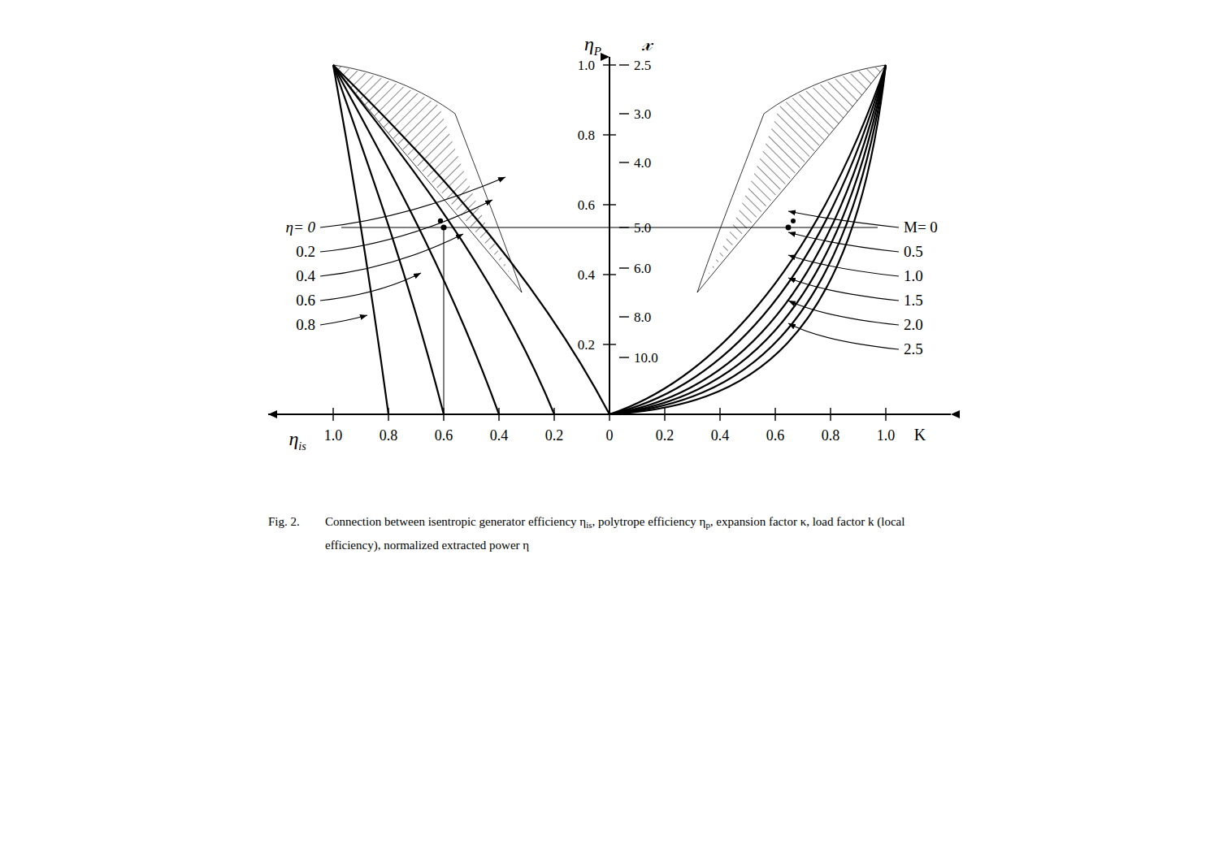Figure 2 diagram A symmetric double plot. The vertical axis in the centre is labelled eta sub p on the left with values 1.0, 0.8, 0.6, 0.4, 0.2 and kappa on the right with values 2.5, 3.0, 4.0, 5.0, 6.0, 8.0, 10.0. The left horizontal axis is labelled eta sub is with ticks 1.0, 0.8, 0.6, 0.4, 0.2, 0. The right horizontal axis is labelled K with ticks 0, 0.2, 0.4, 0.6, 0.8, 1.0. Curves on the left are labelled eta equals 0, 0.2, 0.4, 0.6, 0.8. Curves on the right are labelled M equals 0, 0.5, 1.0, 1.5, 2.0, 2.5. Hatched regions appear in the upper portions of both halves. 1.0 0.8 0.6 0.4 0.2 2.5 3.0 4.0 5.0 6.0 8.0 10.0 ηP 𝓍 1.0 0.8 0.6 0.4 0.2 0 ηis 0.2 0.4 0.6 0.8 1.0 K η= 0 0.2 0.4 0.6 0.8 M= 0 0.5 1.0 1.5 2.0 2.5
Fig. 2. Connection between isentropic generator efficiency ηis, polytrope efficiency ηp, expansion factor κ, load factor k (local efficiency), normalized extracted power η